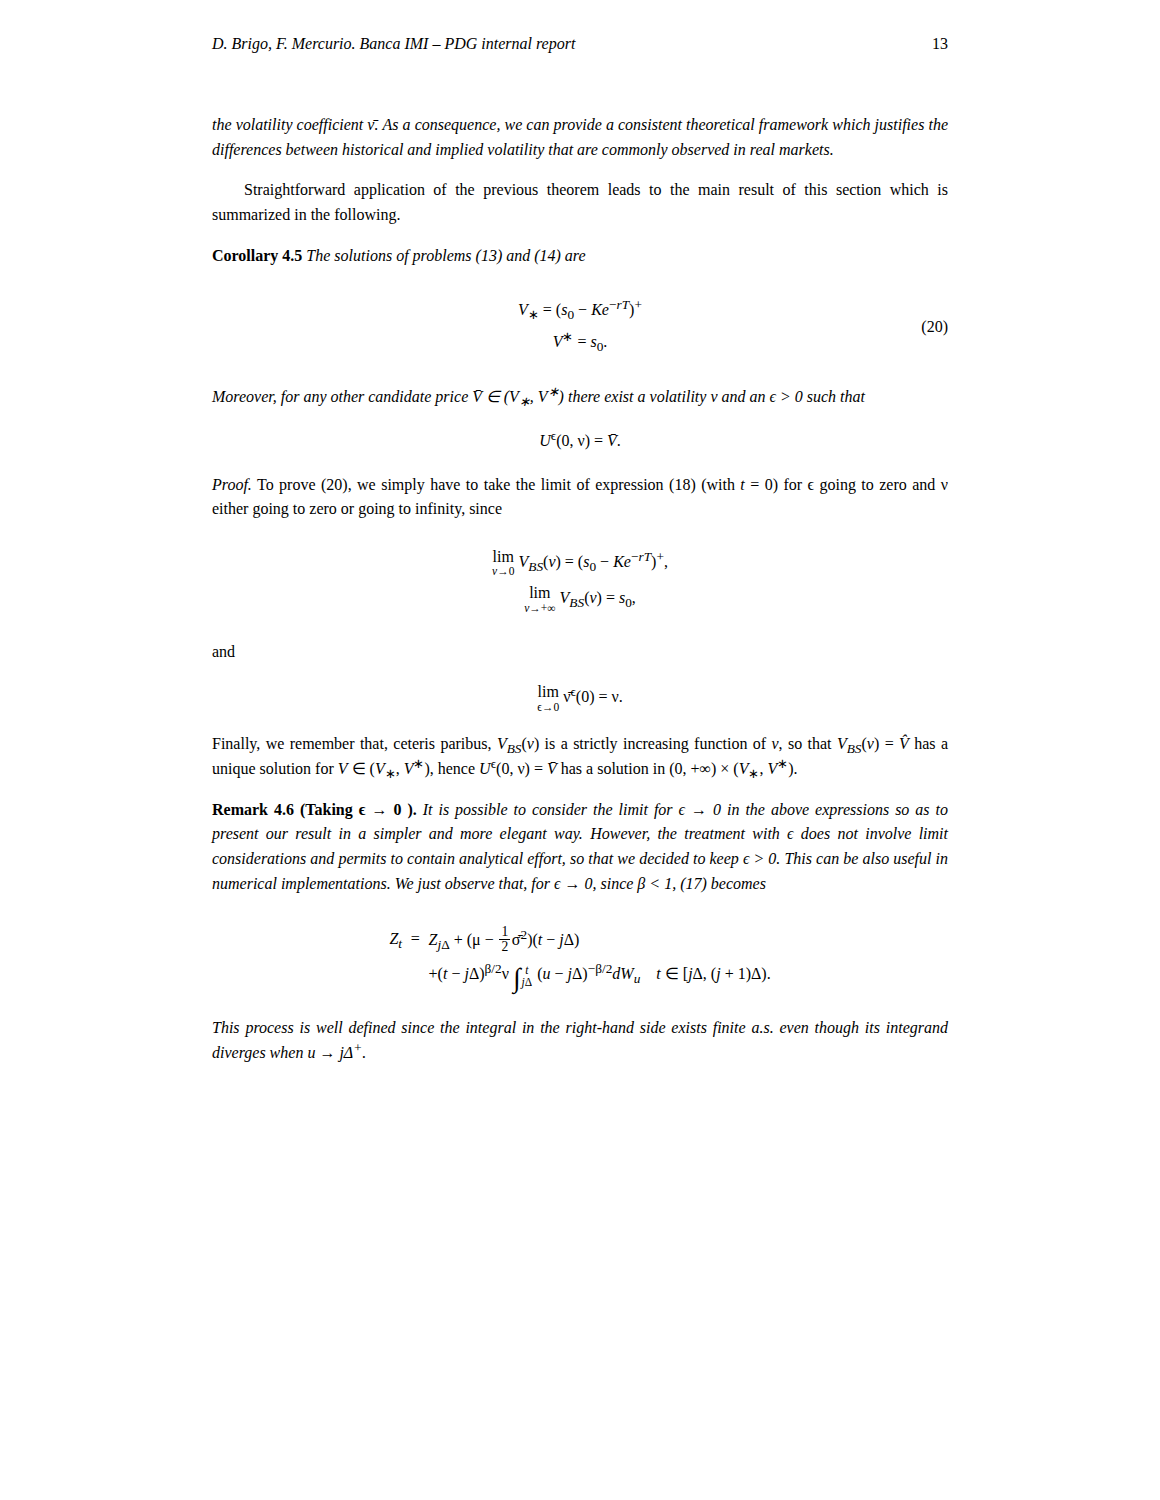D. Brigo, F. Mercurio. Banca IMI – PDG internal report 13
the volatility coefficient ν̄. As a consequence, we can provide a consistent theoretical framework which justifies the differences between historical and implied volatility that are commonly observed in real markets.
Straightforward application of the previous theorem leads to the main result of this section which is summarized in the following.
Corollary 4.5 The solutions of problems (13) and (14) are
V∗ = (s0 − Ke−rT)+
V∗ = s0.
(20)
Moreover, for any other candidate price V̄ ∈ (V∗, V∗) there exist a volatility ν and an ϵ > 0 such that
Uϵ(0, ν) = V̄.
Proof. To prove (20), we simply have to take the limit of expression (18) (with t = 0) for ϵ going to zero and ν either going to zero or going to infinity, since
lim v→0 VBS(v) = (s0 − Ke−rT)+,
lim v→+∞VBS(v) = s0,
and
lim ϵ→0ν̄ϵ(0) = ν.
Finally, we remember that, ceteris paribus, VBS(v) is a strictly increasing function of v, so that VBS(v) = V̂ has a unique solution for V ∈ (V∗, V∗), hence Uϵ(0, ν) = V̄ has a solution in (0, +∞) × (V∗, V∗).
Remark 4.6 (Taking ϵ → 0 ). It is possible to consider the limit for ϵ → 0 in the above expressions so as to present our result in a simpler and more elegant way. However, the treatment with ϵ does not involve limit considerations and permits to contain analytical effort, so that we decided to keep ϵ > 0. This can be also useful in numerical implementations. We just observe that, for ϵ → 0, since β < 1, (17) becomes
| Z t | = | Z j Δ + (μ − 1 2 σ̄ 2 )( t − j Δ) |
| | | +( t − j Δ) β/2 ν ∫ t j Δ ( u − j Δ) −β/2 dW u t ∈ [ j Δ, ( j + 1)Δ). |
This process is well defined since the integral in the right-hand side exists finite a.s. even though its integrand diverges when u → j Δ+.